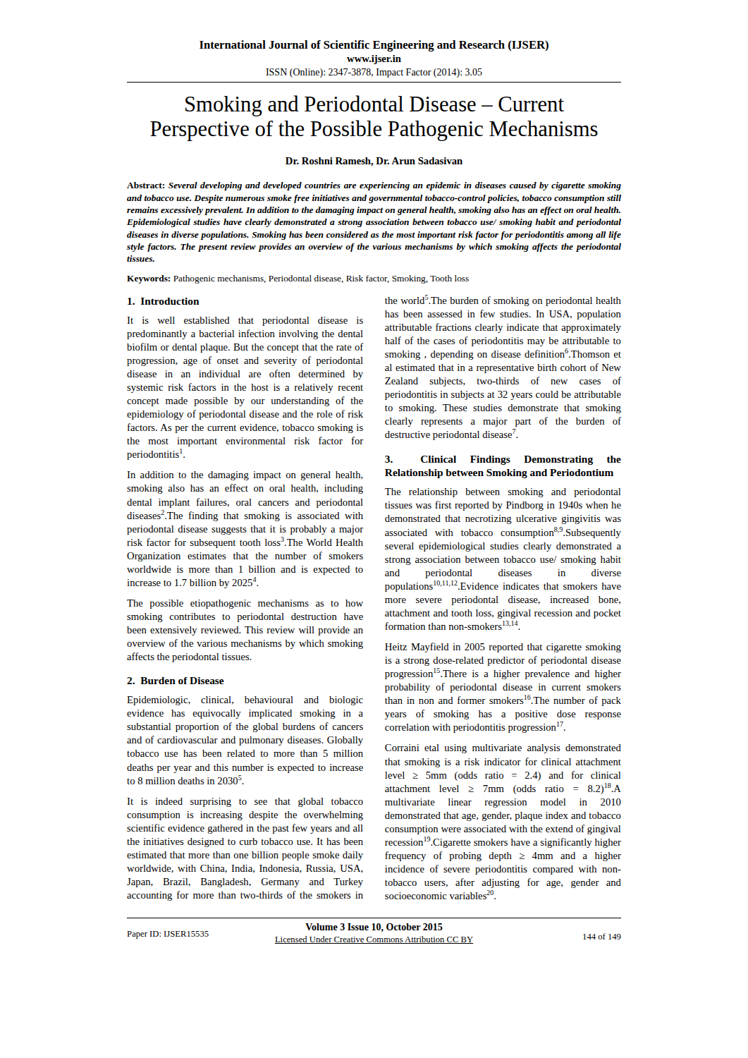International Journal of Scientific Engineering and Research (IJSER)
www.ijser.in
ISSN (Online): 2347-3878, Impact Factor (2014): 3.05
Smoking and Periodontal Disease – Current
Perspective of the Possible Pathogenic Mechanisms
Dr. Roshni Ramesh, Dr. Arun Sadasivan
Abstract: Several developing and developed countries are experiencing an epidemic in diseases caused by cigarette smoking and tobacco use. Despite numerous smoke free initiatives and governmental tobacco-control policies, tobacco consumption still remains excessively prevalent. In addition to the damaging impact on general health, smoking also has an effect on oral health. Epidemiological studies have clearly demonstrated a strong association between tobacco use/ smoking habit and periodontal diseases in diverse populations. Smoking has been considered as the most important risk factor for periodontitis among all life style factors. The present review provides an overview of the various mechanisms by which smoking affects the periodontal tissues.
Keywords: Pathogenic mechanisms, Periodontal disease, Risk factor, Smoking, Tooth loss
1. Introduction
It is well established that periodontal disease is predominantly a bacterial infection involving the dental biofilm or dental plaque. But the concept that the rate of progression, age of onset and severity of periodontal disease in an individual are often determined by systemic risk factors in the host is a relatively recent concept made possible by our understanding of the epidemiology of periodontal disease and the role of risk factors. As per the current evidence, tobacco smoking is the most important environmental risk factor for periodontitis1.
In addition to the damaging impact on general health, smoking also has an effect on oral health, including dental implant failures, oral cancers and periodontal diseases2.The finding that smoking is associated with periodontal disease suggests that it is probably a major risk factor for subsequent tooth loss3.The World Health Organization estimates that the number of smokers worldwide is more than 1 billion and is expected to increase to 1.7 billion by 20254.
The possible etiopathogenic mechanisms as to how smoking contributes to periodontal destruction have been extensively reviewed. This review will provide an overview of the various mechanisms by which smoking affects the periodontal tissues.
2. Burden of Disease
Epidemiologic, clinical, behavioural and biologic evidence has equivocally implicated smoking in a substantial proportion of the global burdens of cancers and of cardiovascular and pulmonary diseases. Globally tobacco use has been related to more than 5 million deaths per year and this number is expected to increase to 8 million deaths in 20305.
It is indeed surprising to see that global tobacco consumption is increasing despite the overwhelming scientific evidence gathered in the past few years and all the initiatives designed to curb tobacco use. It has been estimated that more than one billion people smoke daily worldwide, with China, India, Indonesia, Russia, USA, Japan, Brazil, Bangladesh, Germany and Turkey accounting for more than two-thirds of the smokers in the world5.The burden of smoking on periodontal health has been assessed in few studies. In USA, population attributable fractions clearly indicate that approximately half of the cases of periodontitis may be attributable to smoking , depending on disease definition6.Thomson et al estimated that in a representative birth cohort of New Zealand subjects, two-thirds of new cases of periodontitis in subjects at 32 years could be attributable to smoking. These studies demonstrate that smoking clearly represents a major part of the burden of destructive periodontal disease7.
3. Clinical Findings Demonstrating the Relationship between Smoking and Periodontium
The relationship between smoking and periodontal tissues was first reported by Pindborg in 1940s when he demonstrated that necrotizing ulcerative gingivitis was associated with tobacco consumption8,9.Subsequently several epidemiological studies clearly demonstrated a strong association between tobacco use/ smoking habit and periodontal diseases in diverse populations10,11,12.Evidence indicates that smokers have more severe periodontal disease, increased bone, attachment and tooth loss, gingival recession and pocket formation than non-smokers13,14.
Heitz Mayfield in 2005 reported that cigarette smoking is a strong dose-related predictor of periodontal disease progression15.There is a higher prevalence and higher probability of periodontal disease in current smokers than in non and former smokers16.The number of pack years of smoking has a positive dose response correlation with periodontitis progression17.
Corraini etal using multivariate analysis demonstrated that smoking is a risk indicator for clinical attachment level ≥ 5mm (odds ratio = 2.4) and for clinical attachment level ≥ 7mm (odds ratio = 8.2)18.A multivariate linear regression model in 2010 demonstrated that age, gender, plaque index and tobacco consumption were associated with the extend of gingival recession19.Cigarette smokers have a significantly higher frequency of probing depth ≥ 4mm and a higher incidence of severe periodontitis compared with non-tobacco users, after adjusting for age, gender and socioeconomic variables20.
Paper ID: IJSER15535
Volume 3 Issue 10, October 2015
Licensed Under Creative Commons Attribution CC BY
144 of 149